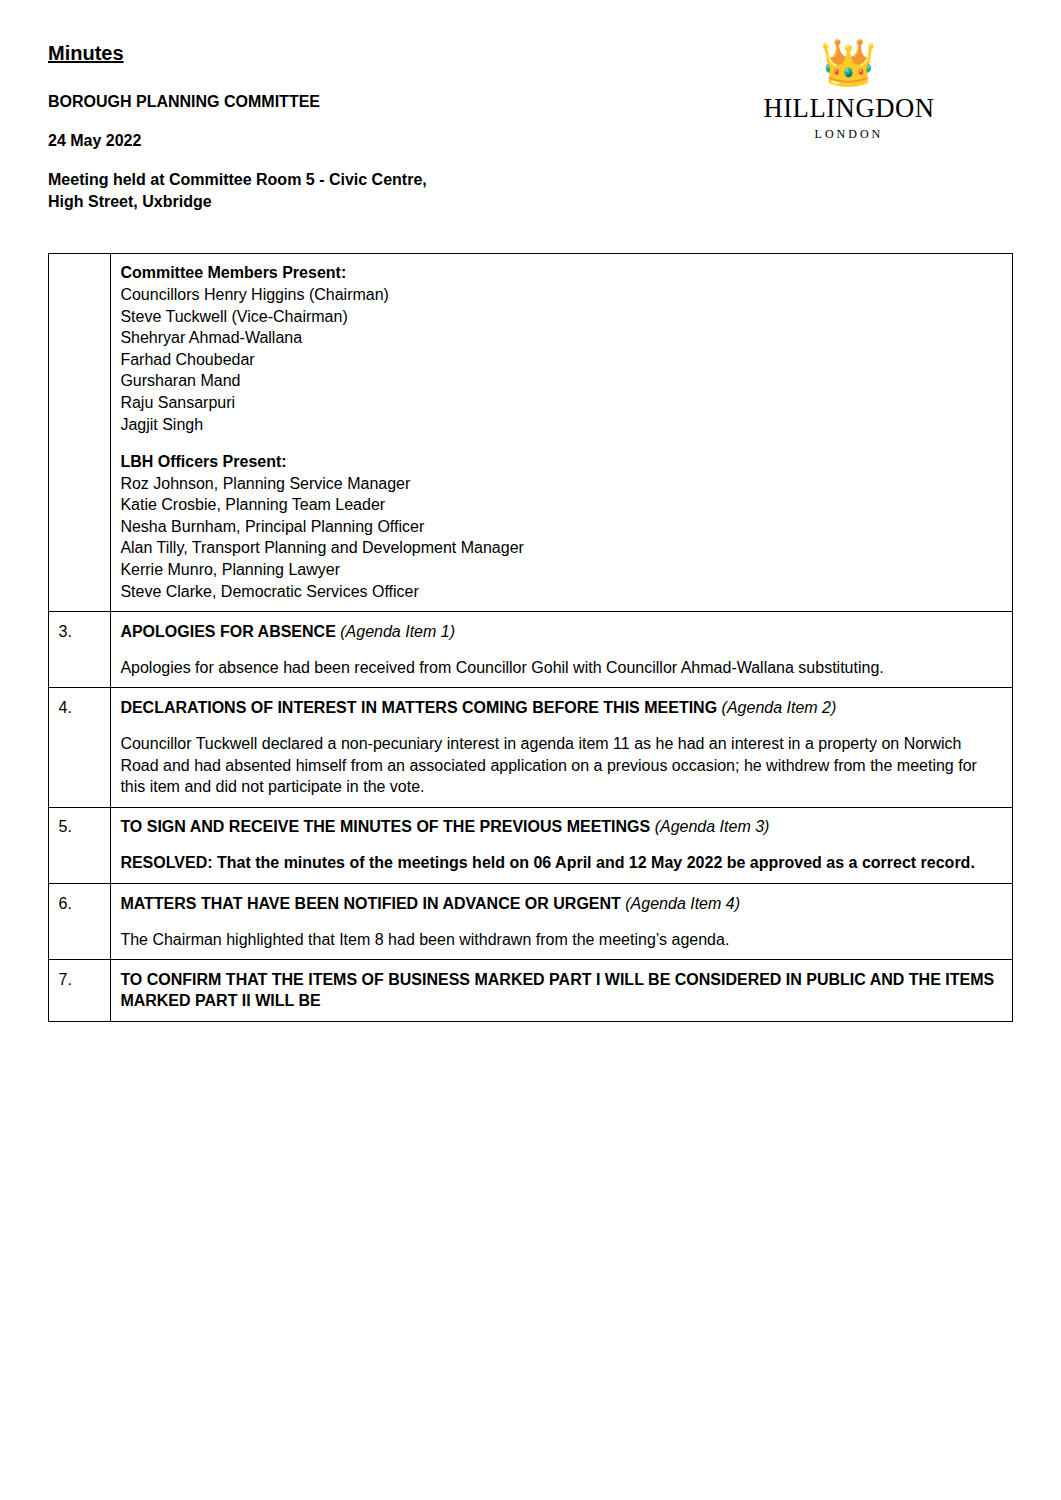👑
HILLINGDON
LONDON
Minutes
BOROUGH PLANNING COMMITTEE
24 May 2022
Meeting held at Committee Room 5 - Civic Centre,
High Street, Uxbridge
| | Committee Members Present: Councillors Henry Higgins (Chairman) Steve Tuckwell (Vice-Chairman) Shehryar Ahmad-Wallana Farhad Choubedar Gursharan Mand Raju Sansarpuri Jagjit Singh LBH Officers Present: Roz Johnson, Planning Service Manager Katie Crosbie, Planning Team Leader Nesha Burnham, Principal Planning Officer Alan Tilly, Transport Planning and Development Manager Kerrie Munro, Planning Lawyer Steve Clarke, Democratic Services Officer |
| 3. | APOLOGIES FOR ABSENCE (Agenda Item 1) Apologies for absence had been received from Councillor Gohil with Councillor Ahmad-Wallana substituting. |
| 4. | DECLARATIONS OF INTEREST IN MATTERS COMING BEFORE THIS MEETING (Agenda Item 2) Councillor Tuckwell declared a non-pecuniary interest in agenda item 11 as he had an interest in a property on Norwich Road and had absented himself from an associated application on a previous occasion; he withdrew from the meeting for this item and did not participate in the vote. |
| 5. | TO SIGN AND RECEIVE THE MINUTES OF THE PREVIOUS MEETINGS (Agenda Item 3) RESOLVED: That the minutes of the meetings held on 06 April and 12 May 2022 be approved as a correct record. |
| 6. | MATTERS THAT HAVE BEEN NOTIFIED IN ADVANCE OR URGENT (Agenda Item 4) The Chairman highlighted that Item 8 had been withdrawn from the meeting’s agenda. |
| 7. | TO CONFIRM THAT THE ITEMS OF BUSINESS MARKED PART I WILL BE CONSIDERED IN PUBLIC AND THE ITEMS MARKED PART II WILL BE |